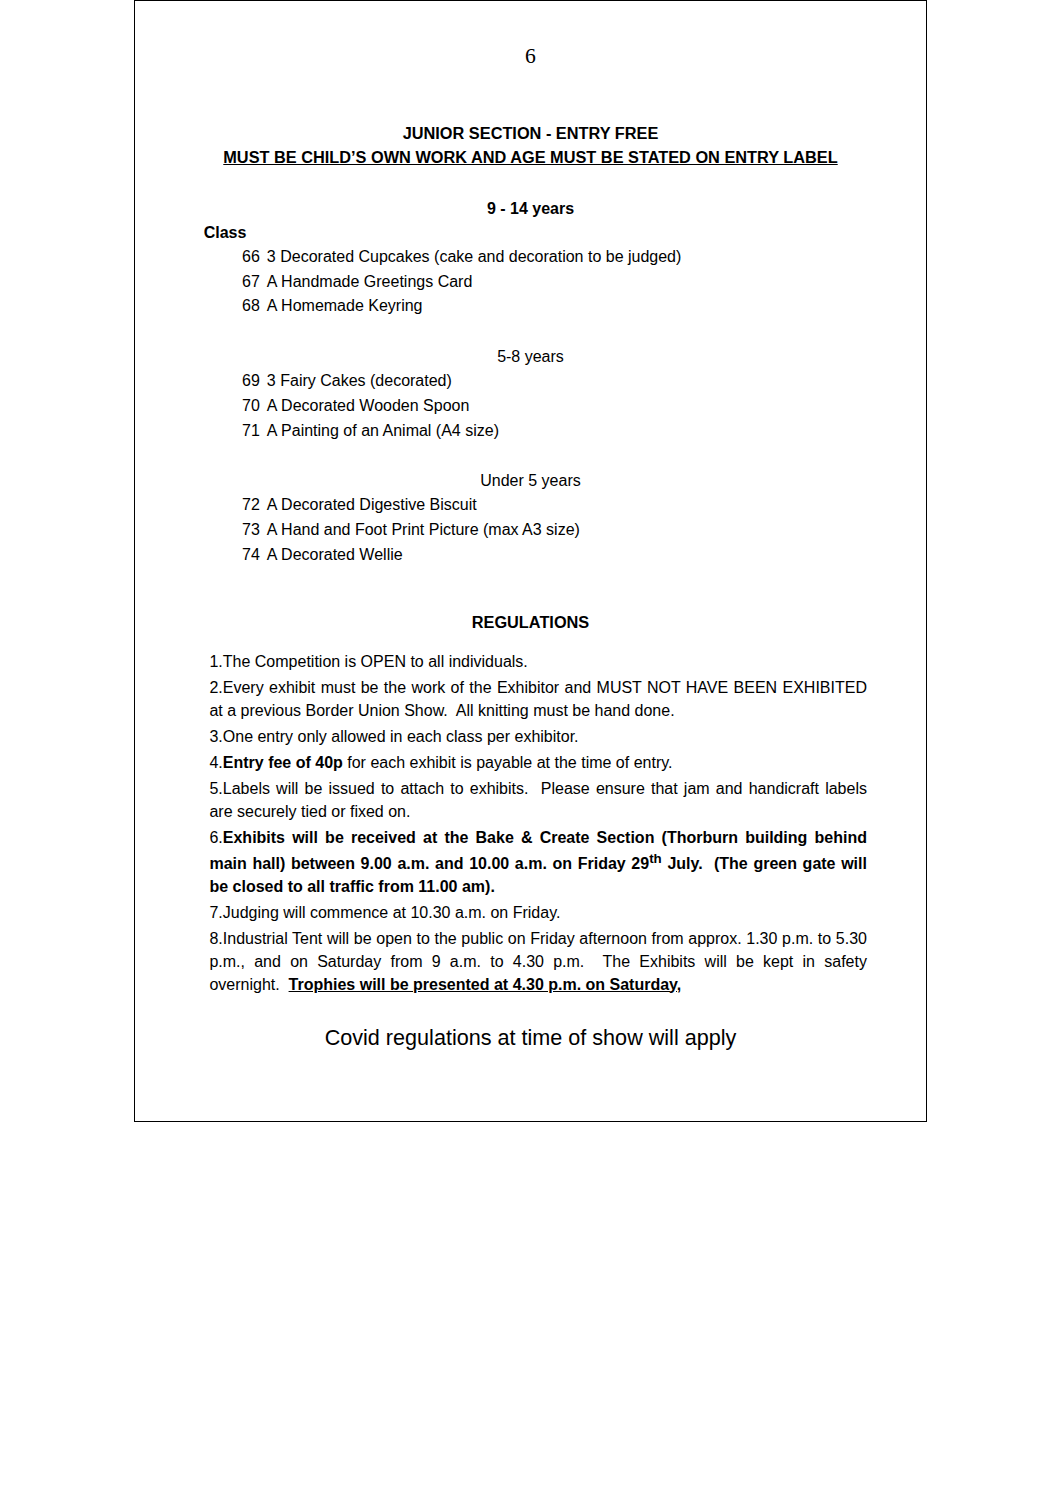6
JUNIOR SECTION - ENTRY FREE
MUST BE CHILD’S OWN WORK AND AGE MUST BE STATED ON ENTRY LABEL
9 - 14 years
Class
663 Decorated Cupcakes (cake and decoration to be judged)
67 A Handmade Greetings Card
68 A Homemade Keyring
5-8 years
693 Fairy Cakes (decorated)
70 A Decorated Wooden Spoon
71 A Painting of an Animal (A4 size)
Under 5 years
72 A Decorated Digestive Biscuit
73 A Hand and Foot Print Picture (max A3 size)
74 A Decorated Wellie
REGULATIONS
The Competition is OPEN to all individuals.
Every exhibit must be the work of the Exhibitor and MUST NOT HAVE BEEN EXHIBITED at a previous Border Union Show. All knitting must be hand done.
One entry only allowed in each class per exhibitor.
Entry fee of 40p for each exhibit is payable at the time of entry.
Labels will be issued to attach to exhibits. Please ensure that jam and handicraft labels are securely tied or fixed on.
Exhibits will be received at the Bake & Create Section (Thorburn building behind main hall) between 9.00 a.m. and 10.00 a.m. on Friday 29th July. (The green gate will be closed to all traffic from 11.00 am).
Judging will commence at 10.30 a.m. on Friday.
Industrial Tent will be open to the public on Friday afternoon from approx. 1.30 p.m. to 5.30 p.m., and on Saturday from 9 a.m. to 4.30 p.m. The Exhibits will be kept in safety overnight. Trophies will be presented at 4.30 p.m. on Saturday,
Covid regulations at time of show will apply